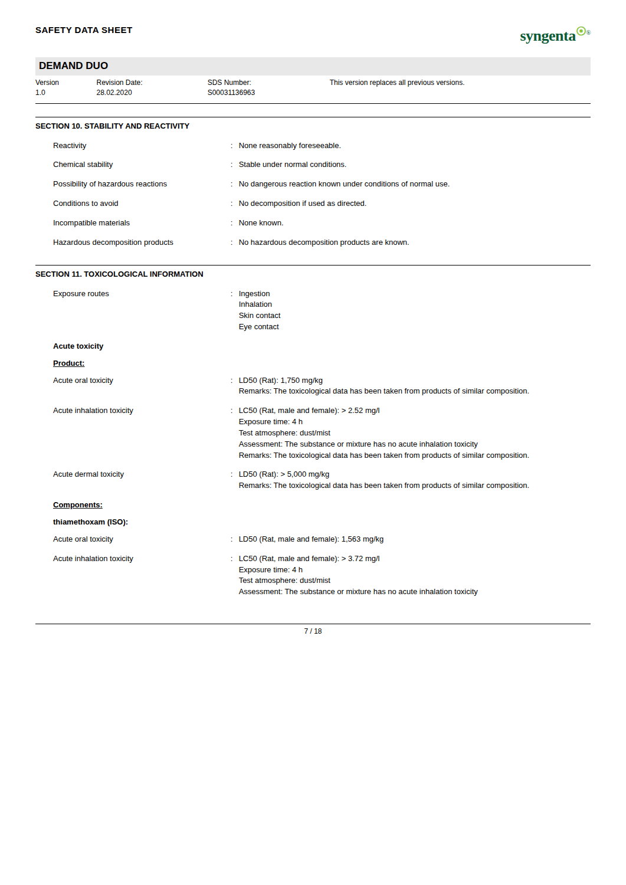SAFETY DATA SHEET
syngenta⦿®
DEMAND DUO
| Version 1.0 | Revision Date: 28.02.2020 | SDS Number: S00031136963 | This version replaces all previous versions. |
SECTION 10. STABILITY AND REACTIVITY
| Reactivity | : | None reasonably foreseeable. |
| Chemical stability | : | Stable under normal conditions. |
| Possibility of hazardous reactions | : | No dangerous reaction known under conditions of normal use. |
| Conditions to avoid | : | No decomposition if used as directed. |
| Incompatible materials | : | None known. |
| Hazardous decomposition products | : | No hazardous decomposition products are known. |
SECTION 11. TOXICOLOGICAL INFORMATION
| Exposure routes | : | Ingestion Inhalation Skin contact Eye contact |
Acute toxicity
Product:
| Acute oral toxicity | : | LD50 (Rat): 1,750 mg/kg Remarks: The toxicological data has been taken from products of similar composition. |
| Acute inhalation toxicity | : | LC50 (Rat, male and female): > 2.52 mg/l Exposure time: 4 h Test atmosphere: dust/mist Assessment: The substance or mixture has no acute inhalation toxicity Remarks: The toxicological data has been taken from products of similar composition. |
| Acute dermal toxicity | : | LD50 (Rat): > 5,000 mg/kg Remarks: The toxicological data has been taken from products of similar composition. |
Components:
thiamethoxam (ISO):
| Acute oral toxicity | : | LD50 (Rat, male and female): 1,563 mg/kg |
| Acute inhalation toxicity | : | LC50 (Rat, male and female): > 3.72 mg/l Exposure time: 4 h Test atmosphere: dust/mist Assessment: The substance or mixture has no acute inhalation toxicity |
7 / 18